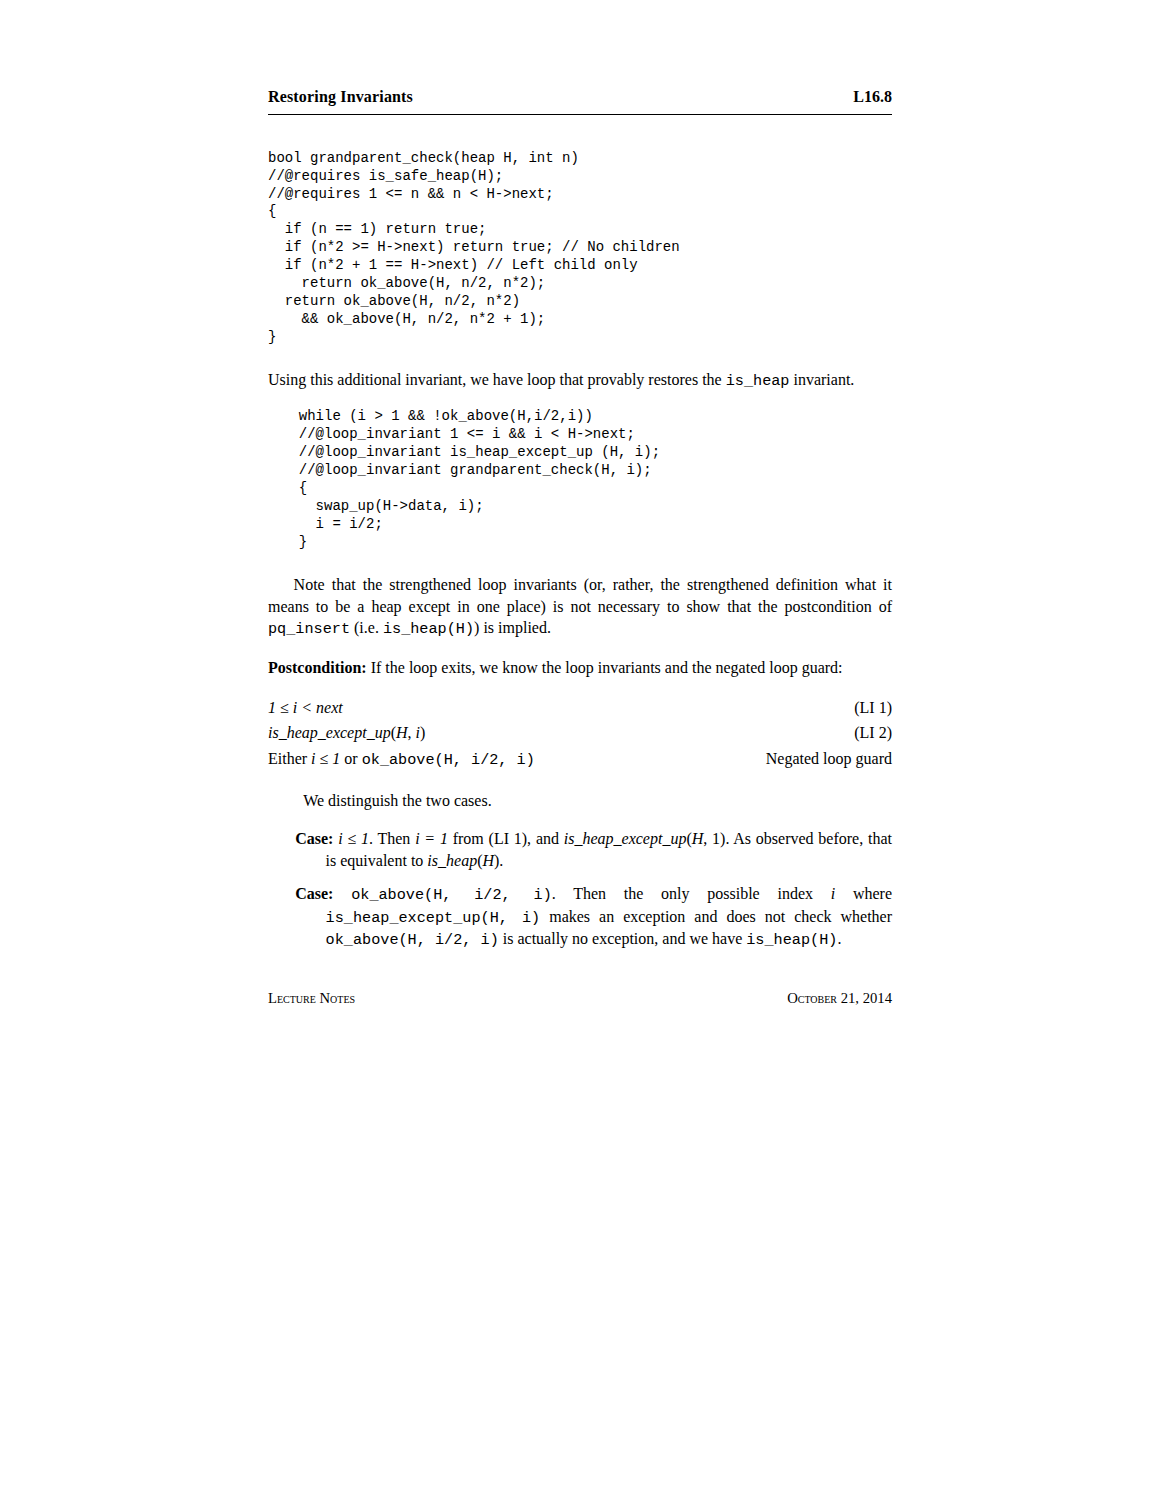Restoring Invariants L16.8
bool grandparent_check(heap H, int n)
//@requires is_safe_heap(H);
//@requires 1 <= n && n < H->next;
{
  if (n == 1) return true;
  if (n*2 >= H->next) return true; // No children
  if (n*2 + 1 == H->next) // Left child only
    return ok_above(H, n/2, n*2);
  return ok_above(H, n/2, n*2)
    && ok_above(H, n/2, n*2 + 1);
}
Using this additional invariant, we have loop that provably restores the is_heap invariant.
while (i > 1 && !ok_above(H,i/2,i))
//@loop_invariant 1 <= i && i < H->next;
//@loop_invariant is_heap_except_up (H, i);
//@loop_invariant grandparent_check(H, i);
{
  swap_up(H->data, i);
  i = i/2;
}
Note that the strengthened loop invariants (or, rather, the strengthened definition what it means to be a heap except in one place) is not necessary to show that the postcondition of pq_insert (i.e. is_heap(H)) is implied.
Postcondition: If the loop exits, we know the loop invariants and the negated loop guard:
| 1 ≤ i < next | (LI 1) |
| is_heap_except_up ( H , i ) | (LI 2) |
| Either i ≤ 1 or ok_above(H, i/2, i) | Negated loop guard |
We distinguish the two cases.
Case: i ≤ 1. Then i = 1 from (LI 1), and is_heap_except_up(H, 1). As observed before, that is equivalent to is_heap(H).
Case: ok_above(H, i/2, i). Then the only possible index i where is_heap_except_up(H, i) makes an exception and does not check whether ok_above(H, i/2, i) is actually no exception, and we have is_heap(H).
Lecture Notes October 21, 2014